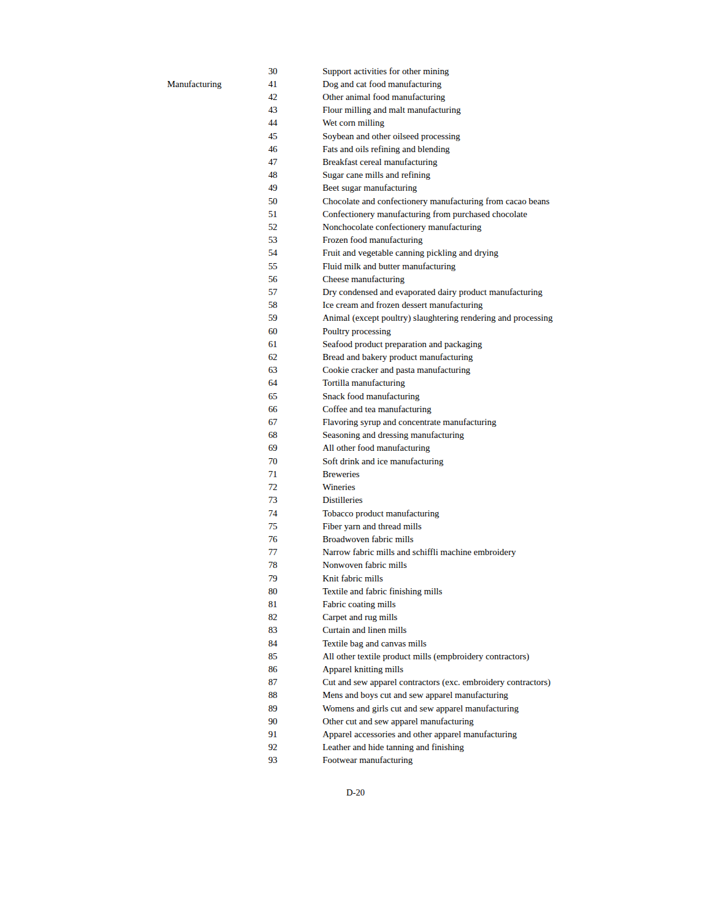| | 30 | Support activities for other mining |
| Manufacturing | 41 | Dog and cat food manufacturing |
| | 42 | Other animal food manufacturing |
| | 43 | Flour milling and malt manufacturing |
| | 44 | Wet corn milling |
| | 45 | Soybean and other oilseed processing |
| | 46 | Fats and oils refining and blending |
| | 47 | Breakfast cereal manufacturing |
| | 48 | Sugar cane mills and refining |
| | 49 | Beet sugar manufacturing |
| | 50 | Chocolate and confectionery manufacturing from cacao beans |
| | 51 | Confectionery manufacturing from purchased chocolate |
| | 52 | Nonchocolate confectionery manufacturing |
| | 53 | Frozen food manufacturing |
| | 54 | Fruit and vegetable canning pickling and drying |
| | 55 | Fluid milk and butter manufacturing |
| | 56 | Cheese manufacturing |
| | 57 | Dry condensed and evaporated dairy product manufacturing |
| | 58 | Ice cream and frozen dessert manufacturing |
| | 59 | Animal (except poultry) slaughtering rendering and processing |
| | 60 | Poultry processing |
| | 61 | Seafood product preparation and packaging |
| | 62 | Bread and bakery product manufacturing |
| | 63 | Cookie cracker and pasta manufacturing |
| | 64 | Tortilla manufacturing |
| | 65 | Snack food manufacturing |
| | 66 | Coffee and tea manufacturing |
| | 67 | Flavoring syrup and concentrate manufacturing |
| | 68 | Seasoning and dressing manufacturing |
| | 69 | All other food manufacturing |
| | 70 | Soft drink and ice manufacturing |
| | 71 | Breweries |
| | 72 | Wineries |
| | 73 | Distilleries |
| | 74 | Tobacco product manufacturing |
| | 75 | Fiber yarn and thread mills |
| | 76 | Broadwoven fabric mills |
| | 77 | Narrow fabric mills and schiffli machine embroidery |
| | 78 | Nonwoven fabric mills |
| | 79 | Knit fabric mills |
| | 80 | Textile and fabric finishing mills |
| | 81 | Fabric coating mills |
| | 82 | Carpet and rug mills |
| | 83 | Curtain and linen mills |
| | 84 | Textile bag and canvas mills |
| | 85 | All other textile product mills (empbroidery contractors) |
| | 86 | Apparel knitting mills |
| | 87 | Cut and sew apparel contractors (exc. embroidery contractors) |
| | 88 | Mens and boys cut and sew apparel manufacturing |
| | 89 | Womens and girls cut and sew apparel manufacturing |
| | 90 | Other cut and sew apparel manufacturing |
| | 91 | Apparel accessories and other apparel manufacturing |
| | 92 | Leather and hide tanning and finishing |
| | 93 | Footwear manufacturing |
D-20